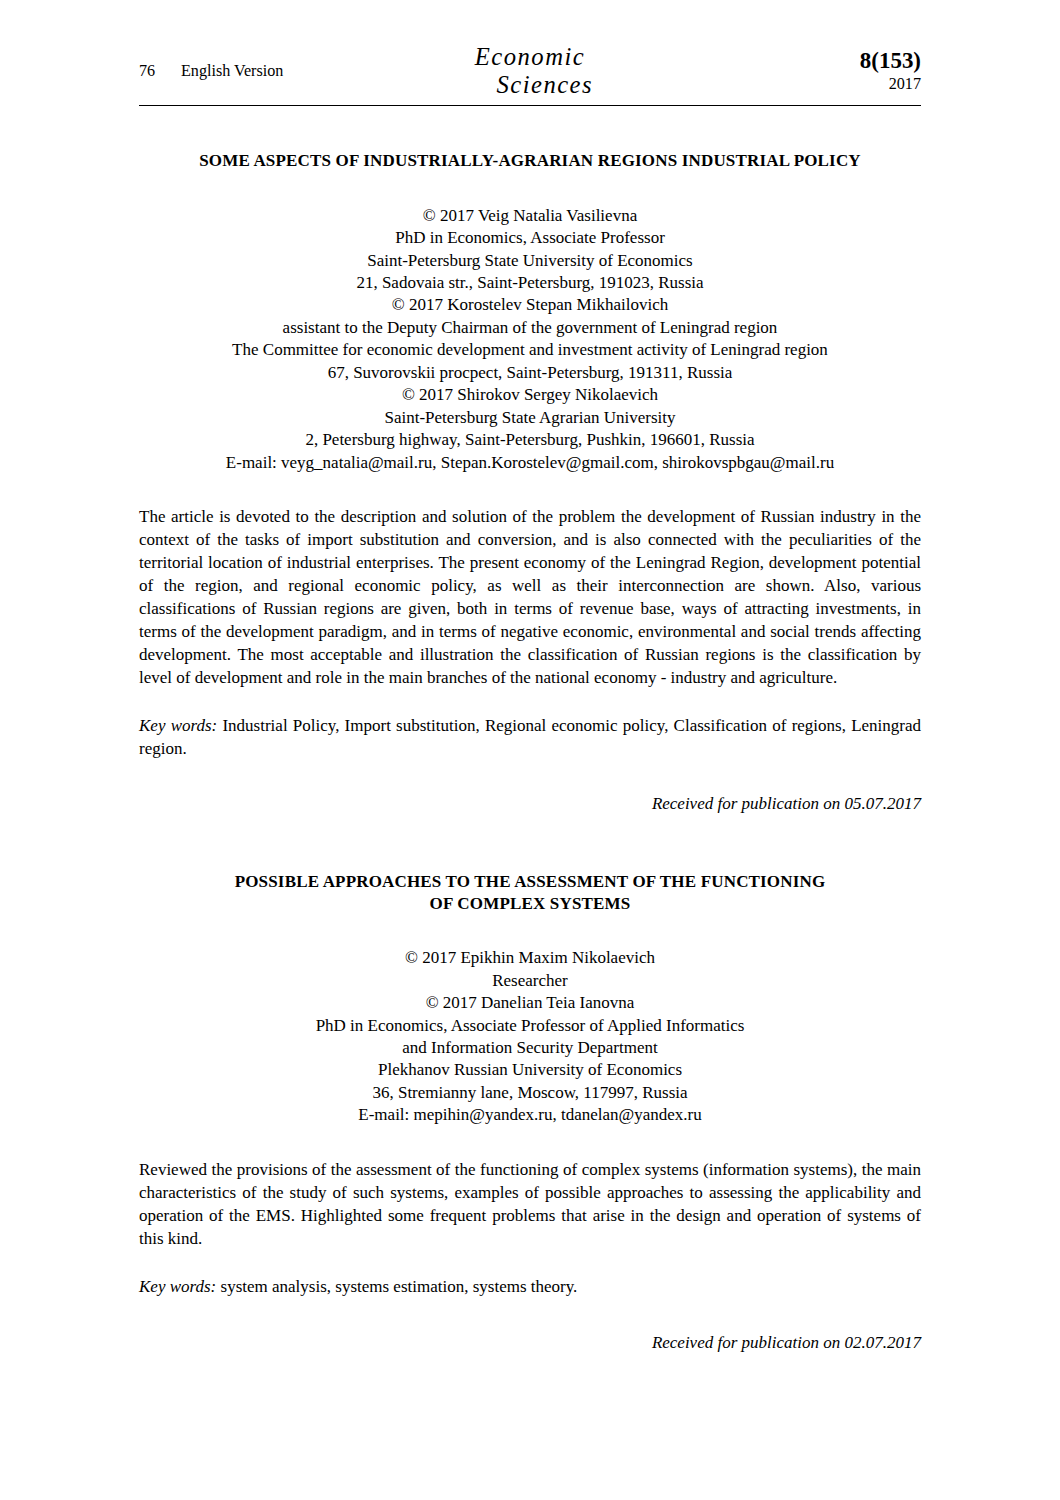76 English Version
EconomicSciences
8(153) 2017
Some Aspects of Industrially-Agrarian Regions Industrial Policy
© 2017 Veig Natalia Vasilievna
PhD in Economics, Associate Professor
Saint-Petersburg State University of Economics
21, Sadovaia str., Saint-Petersburg, 191023, Russia
© 2017 Korostelev Stepan Mikhailovich
assistant to the Deputy Chairman of the government of Leningrad region
The Committee for economic development and investment activity of Leningrad region
67, Suvorovskii procpect, Saint-Petersburg, 191311, Russia
© 2017 Shirokov Sergey Nikolaevich
Saint-Petersburg State Agrarian University
2, Petersburg highway, Saint-Petersburg, Pushkin, 196601, Russia
E-mail: veyg_natalia@mail.ru, Stepan.Korostelev@gmail.com, shirokovspbgau@mail.ru
The article is devoted to the description and solution of the problem the development of Russian industry in the context of the tasks of import substitution and conversion, and is also connected with the peculiarities of the territorial location of industrial enterprises. The present economy of the Leningrad Region, development potential of the region, and regional economic policy, as well as their interconnection are shown. Also, various classifications of Russian regions are given, both in terms of revenue base, ways of attracting investments, in terms of the development paradigm, and in terms of negative economic, environmental and social trends affecting development. The most acceptable and illustration the classification of Russian regions is the classification by level of development and role in the main branches of the national economy - industry and agriculture.
Key words: Industrial Policy, Import substitution, Regional economic policy, Classification of regions, Leningrad region.
Received for publication on 05.07.2017
Possible Approaches to the Assessment of the Functioning
of Complex Systems
© 2017 Epikhin Maxim Nikolaevich
Researcher
© 2017 Danelian Teia Ianovna
PhD in Economics, Associate Professor of Applied Informatics
and Information Security Department
Plekhanov Russian University of Economics
36, Stremianny lane, Moscow, 117997, Russia
E-mail: mepihin@yandex.ru, tdanelan@yandex.ru
Reviewed the provisions of the assessment of the functioning of complex systems (information systems), the main characteristics of the study of such systems, examples of possible approaches to assessing the applicability and operation of the EMS. Highlighted some frequent problems that arise in the design and operation of systems of this kind.
Key words: system analysis, systems estimation, systems theory.
Received for publication on 02.07.2017